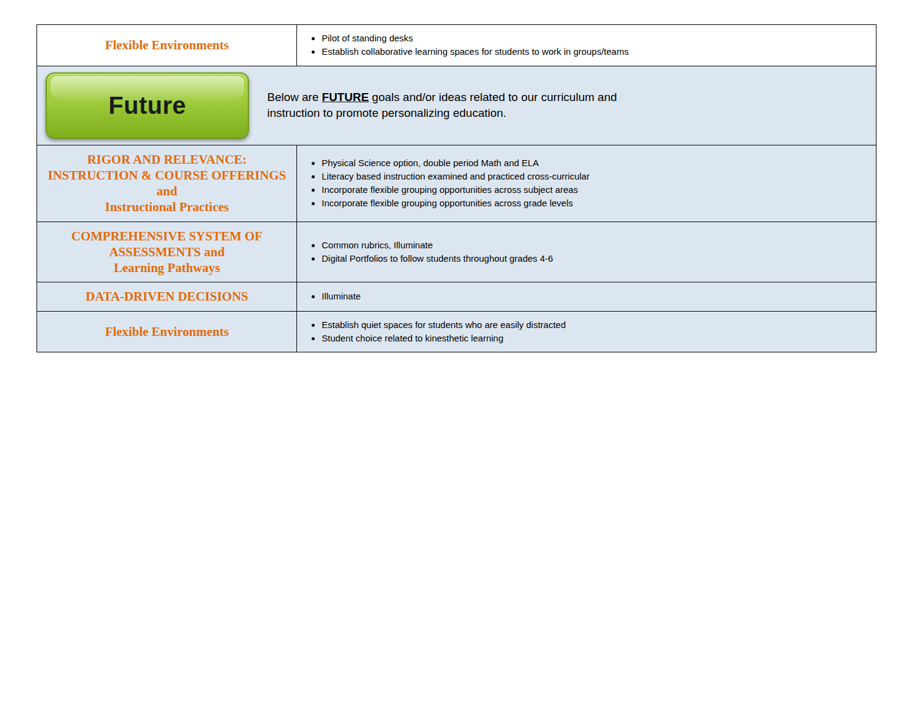| Flexible Environments | Pilot of standing desks Establish collaborative learning spaces for students to work in groups/teams |
| Future Below are FUTURE goals and/or ideas related to our curriculum and instruction to promote personalizing education. |
| RIGOR AND RELEVANCE: INSTRUCTION & COURSE OFFERINGS and Instructional Practices | Physical Science option, double period Math and ELA Literacy based instruction examined and practiced cross-curricular Incorporate flexible grouping opportunities across subject areas Incorporate flexible grouping opportunities across grade levels |
| COMPREHENSIVE SYSTEM OF ASSESSMENTS and Learning Pathways | Common rubrics, Illuminate Digital Portfolios to follow students throughout grades 4-6 |
| DATA-DRIVEN DECISIONS | Illuminate |
| Flexible Environments | Establish quiet spaces for students who are easily distracted Student choice related to kinesthetic learning |